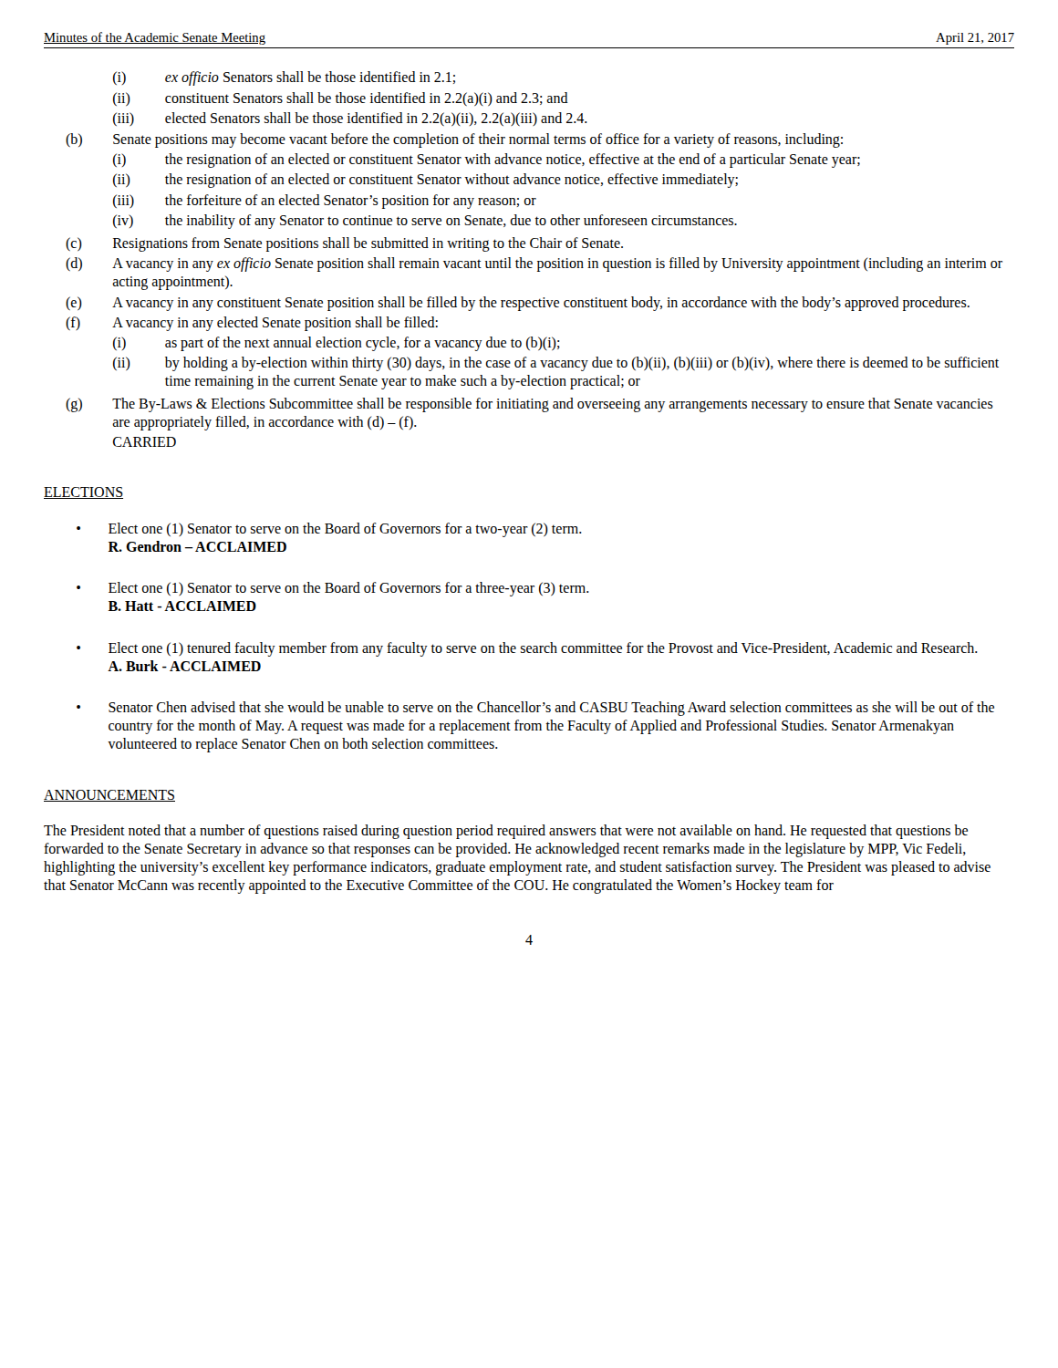Minutes of the Academic Senate Meeting April 21, 2017
(i) ex officio Senators shall be those identified in 2.1;
(ii) constituent Senators shall be those identified in 2.2(a)(i) and 2.3; and
(iii) elected Senators shall be those identified in 2.2(a)(ii), 2.2(a)(iii) and 2.4.
(b) Senate positions may become vacant before the completion of their normal terms of office for a variety of reasons, including:
(i) the resignation of an elected or constituent Senator with advance notice, effective at the end of a particular Senate year;
(ii) the resignation of an elected or constituent Senator without advance notice, effective immediately;
(iii) the forfeiture of an elected Senator’s position for any reason; or
(iv) the inability of any Senator to continue to serve on Senate, due to other unforeseen circumstances.
(c) Resignations from Senate positions shall be submitted in writing to the Chair of Senate.
(d) A vacancy in any ex officio Senate position shall remain vacant until the position in question is filled by University appointment (including an interim or acting appointment).
(e) A vacancy in any constituent Senate position shall be filled by the respective constituent body, in accordance with the body’s approved procedures.
(f) A vacancy in any elected Senate position shall be filled:
(i) as part of the next annual election cycle, for a vacancy due to (b)(i);
(ii) by holding a by-election within thirty (30) days, in the case of a vacancy due to (b)(ii), (b)(iii) or (b)(iv), where there is deemed to be sufficient time remaining in the current Senate year to make such a by-election practical; or
(g) The By-Laws & Elections Subcommittee shall be responsible for initiating and overseeing any arrangements necessary to ensure that Senate vacancies are appropriately filled, in accordance with (d) – (f).
CARRIED
ELECTIONS
• Elect one (1) Senator to serve on the Board of Governors for a two-year (2) term. R. Gendron – ACCLAIMED
• Elect one (1) Senator to serve on the Board of Governors for a three-year (3) term. B. Hatt - ACCLAIMED
• Elect one (1) tenured faculty member from any faculty to serve on the search committee for the Provost and Vice-President, Academic and Research. A. Burk - ACCLAIMED
• Senator Chen advised that she would be unable to serve on the Chancellor’s and CASBU Teaching Award selection committees as she will be out of the country for the month of May. A request was made for a replacement from the Faculty of Applied and Professional Studies. Senator Armenakyan volunteered to replace Senator Chen on both selection committees.
ANNOUNCEMENTS
The President noted that a number of questions raised during question period required answers that were not available on hand. He requested that questions be forwarded to the Senate Secretary in advance so that responses can be provided. He acknowledged recent remarks made in the legislature by MPP, Vic Fedeli, highlighting the university’s excellent key performance indicators, graduate employment rate, and student satisfaction survey. The President was pleased to advise that Senator McCann was recently appointed to the Executive Committee of the COU. He congratulated the Women’s Hockey team for
4